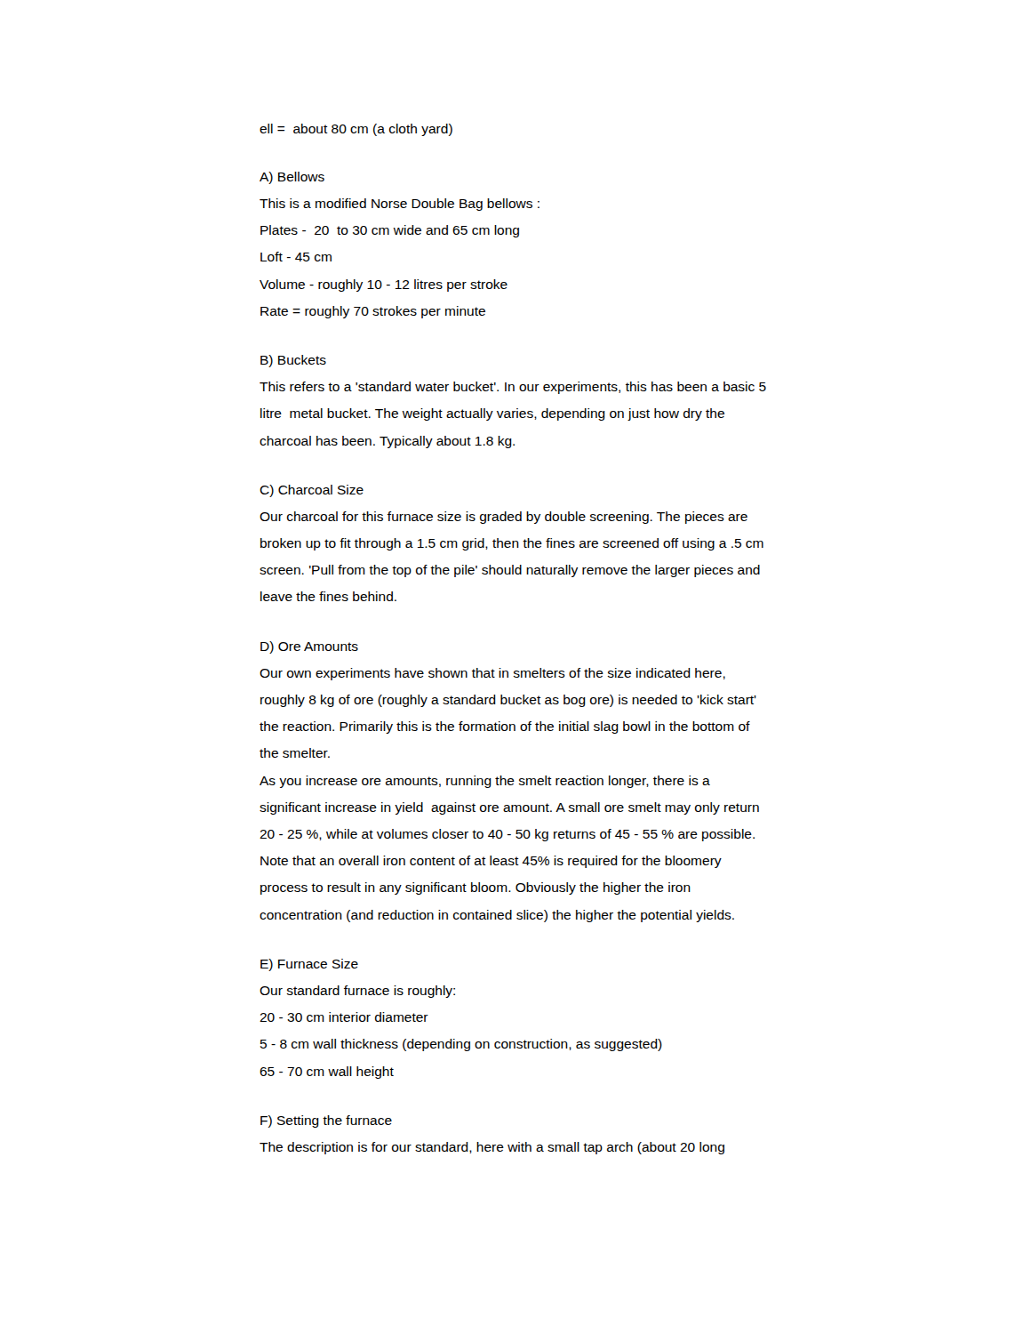ell = about 80 cm (a cloth yard)
A) Bellows
This is a modified Norse Double Bag bellows :
Plates - 20 to 30 cm wide and 65 cm long
Loft - 45 cm
Volume - roughly 10 - 12 litres per stroke
Rate = roughly 70 strokes per minute
B) Buckets
This refers to a 'standard water bucket'. In our experiments, this has been a basic 5 litre metal bucket. The weight actually varies, depending on just how dry the charcoal has been. Typically about 1.8 kg.
C) Charcoal Size
Our charcoal for this furnace size is graded by double screening. The pieces are broken up to fit through a 1.5 cm grid, then the fines are screened off using a .5 cm screen. 'Pull from the top of the pile' should naturally remove the larger pieces and leave the fines behind.
D) Ore Amounts
Our own experiments have shown that in smelters of the size indicated here, roughly 8 kg of ore (roughly a standard bucket as bog ore) is needed to 'kick start' the reaction. Primarily this is the formation of the initial slag bowl in the bottom of the smelter.
As you increase ore amounts, running the smelt reaction longer, there is a significant increase in yield against ore amount. A small ore smelt may only return 20 - 25 %, while at volumes closer to 40 - 50 kg returns of 45 - 55 % are possible.
Note that an overall iron content of at least 45% is required for the bloomery process to result in any significant bloom. Obviously the higher the iron concentration (and reduction in contained slice) the higher the potential yields.
E) Furnace Size
Our standard furnace is roughly:
20 - 30 cm interior diameter
5 - 8 cm wall thickness (depending on construction, as suggested)
65 - 70 cm wall height
F) Setting the furnace
The description is for our standard, here with a small tap arch (about 20 long